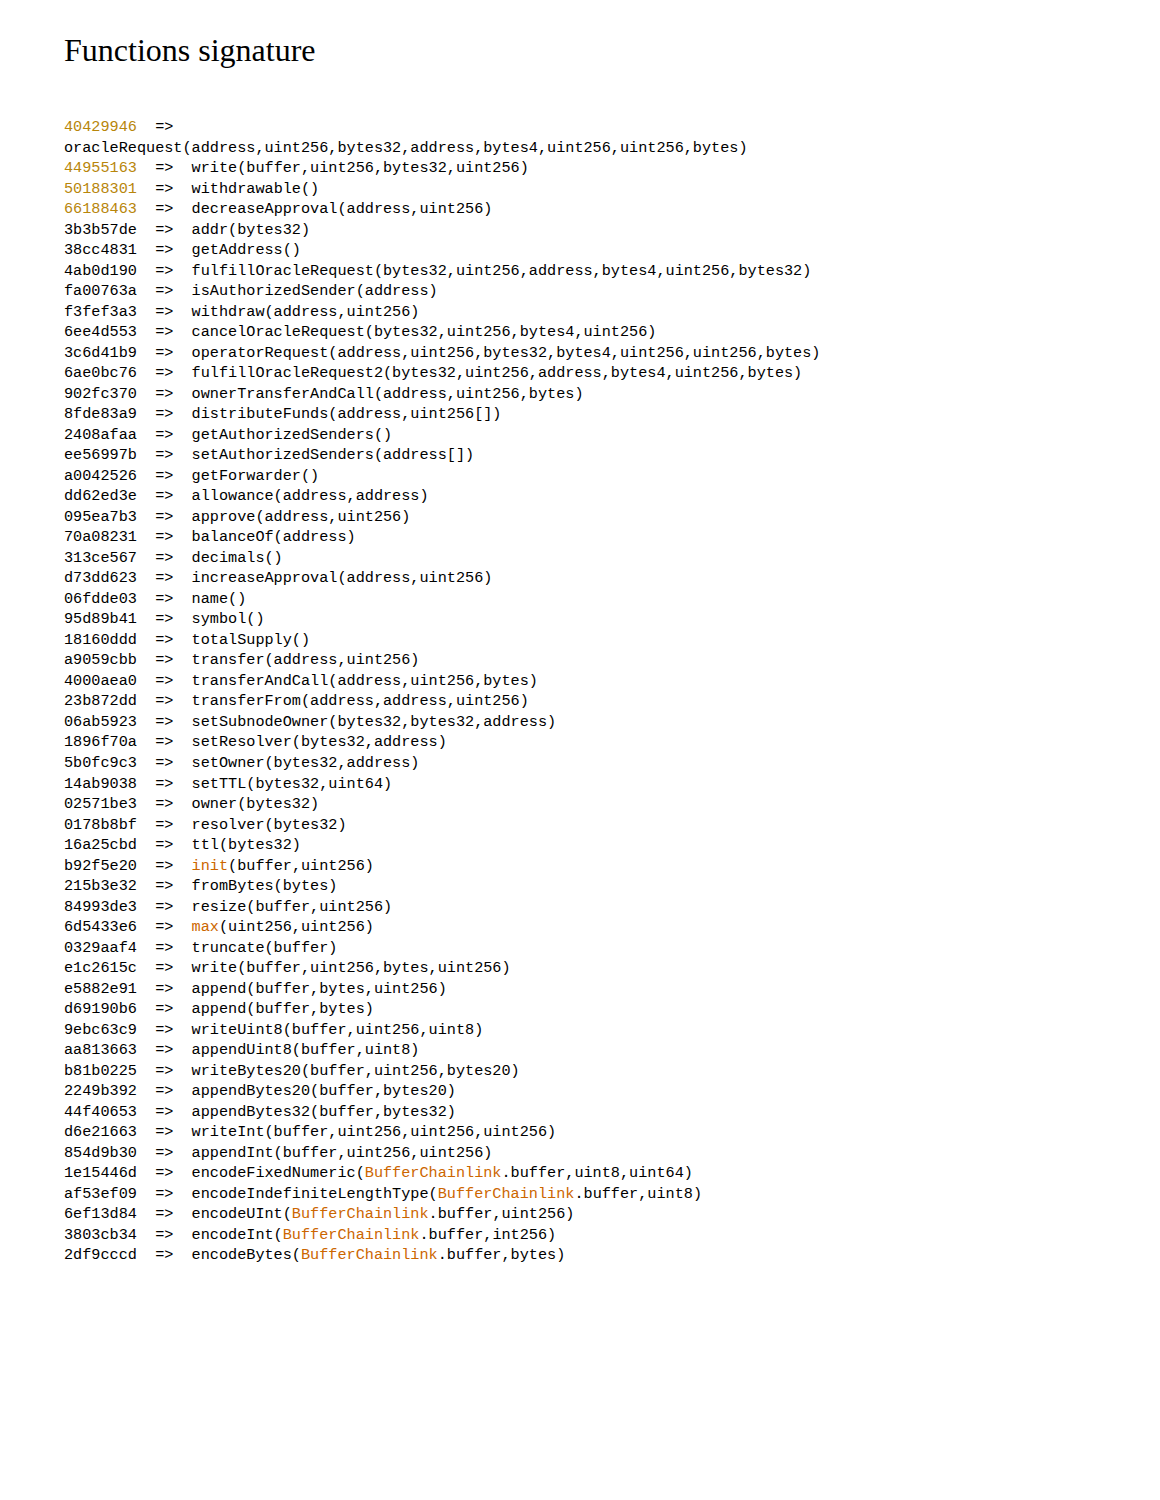Functions signature
40429946  =>
oracleRequest(address,uint256,bytes32,address,bytes4,uint256,uint256,bytes)
44955163  =>  write(buffer,uint256,bytes32,uint256)
50188301  =>  withdrawable()
66188463  =>  decreaseApproval(address,uint256)
3b3b57de  =>  addr(bytes32)
38cc4831  =>  getAddress()
4ab0d190  =>  fulfillOracleRequest(bytes32,uint256,address,bytes4,uint256,bytes32)
fa00763a  =>  isAuthorizedSender(address)
f3fef3a3  =>  withdraw(address,uint256)
6ee4d553  =>  cancelOracleRequest(bytes32,uint256,bytes4,uint256)
3c6d41b9  =>  operatorRequest(address,uint256,bytes32,bytes4,uint256,uint256,bytes)
6ae0bc76  =>  fulfillOracleRequest2(bytes32,uint256,address,bytes4,uint256,bytes)
902fc370  =>  ownerTransferAndCall(address,uint256,bytes)
8fde83a9  =>  distributeFunds(address,uint256[])
2408afaa  =>  getAuthorizedSenders()
ee56997b  =>  setAuthorizedSenders(address[])
a0042526  =>  getForwarder()
dd62ed3e  =>  allowance(address,address)
095ea7b3  =>  approve(address,uint256)
70a08231  =>  balanceOf(address)
313ce567  =>  decimals()
d73dd623  =>  increaseApproval(address,uint256)
06fdde03  =>  name()
95d89b41  =>  symbol()
18160ddd  =>  totalSupply()
a9059cbb  =>  transfer(address,uint256)
4000aea0  =>  transferAndCall(address,uint256,bytes)
23b872dd  =>  transferFrom(address,address,uint256)
06ab5923  =>  setSubnodeOwner(bytes32,bytes32,address)
1896f70a  =>  setResolver(bytes32,address)
5b0fc9c3  =>  setOwner(bytes32,address)
14ab9038  =>  setTTL(bytes32,uint64)
02571be3  =>  owner(bytes32)
0178b8bf  =>  resolver(bytes32)
16a25cbd  =>  ttl(bytes32)
b92f5e20  =>  init(buffer,uint256)
215b3e32  =>  fromBytes(bytes)
84993de3  =>  resize(buffer,uint256)
6d5433e6  =>  max(uint256,uint256)
0329aaf4  =>  truncate(buffer)
e1c2615c  =>  write(buffer,uint256,bytes,uint256)
e5882e91  =>  append(buffer,bytes,uint256)
d69190b6  =>  append(buffer,bytes)
9ebc63c9  =>  writeUint8(buffer,uint256,uint8)
aa813663  =>  appendUint8(buffer,uint8)
b81b0225  =>  writeBytes20(buffer,uint256,bytes20)
2249b392  =>  appendBytes20(buffer,bytes20)
44f40653  =>  appendBytes32(buffer,bytes32)
d6e21663  =>  writeInt(buffer,uint256,uint256,uint256)
854d9b30  =>  appendInt(buffer,uint256,uint256)
1e15446d  =>  encodeFixedNumeric(BufferChainlink.buffer,uint8,uint64)
af53ef09  =>  encodeIndefiniteLengthType(BufferChainlink.buffer,uint8)
6ef13d84  =>  encodeUInt(BufferChainlink.buffer,uint256)
3803cb34  =>  encodeInt(BufferChainlink.buffer,int256)
2df9cccd  =>  encodeBytes(BufferChainlink.buffer,bytes)